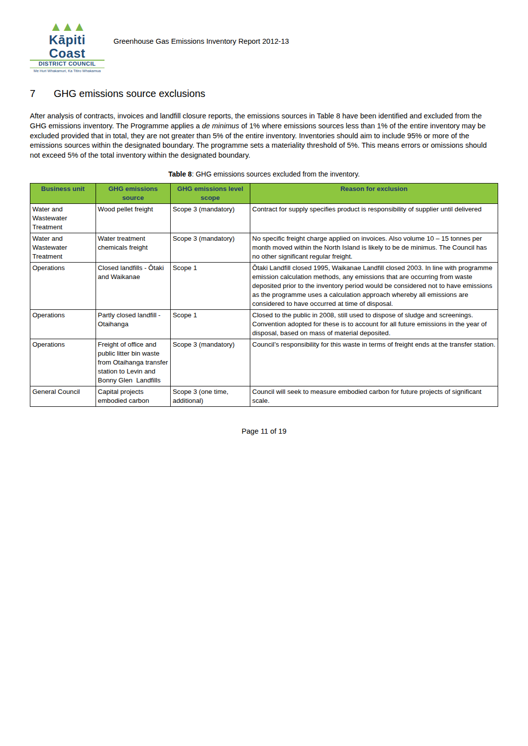▲▲▲
Kāpiti Coast
DISTRICT COUNCIL
Me Huri Whakamuri, Ka Titiro Whakamua
Greenhouse Gas Emissions Inventory Report 2012-13
7 GHG emissions source exclusions
After analysis of contracts, invoices and landfill closure reports, the emissions sources in Table 8 have been identified and excluded from the GHG emissions inventory. The Programme applies a de minimus of 1% where emissions sources less than 1% of the entire inventory may be excluded provided that in total, they are not greater than 5% of the entire inventory. Inventories should aim to include 95% or more of the emissions sources within the designated boundary. The programme sets a materiality threshold of 5%. This means errors or omissions should not exceed 5% of the total inventory within the designated boundary.
Table 8: GHG emissions sources excluded from the inventory.
| Business unit | GHG emissions source | GHG emissions level scope | Reason for exclusion |
| --- | --- | --- | --- |
| Water and Wastewater Treatment | Wood pellet freight | Scope 3 (mandatory) | Contract for supply specifies product is responsibility of supplier until delivered |
| Water and Wastewater Treatment | Water treatment chemicals freight | Scope 3 (mandatory) | No specific freight charge applied on invoices. Also volume 10 – 15 tonnes per month moved within the North Island is likely to be de minimus. The Council has no other significant regular freight. |
| Operations | Closed landfills - Ōtaki and Waikanae | Scope 1 | Ōtaki Landfill closed 1995, Waikanae Landfill closed 2003. In line with programme emission calculation methods, any emissions that are occurring from waste deposited prior to the inventory period would be considered not to have emissions as the programme uses a calculation approach whereby all emissions are considered to have occurred at time of disposal. |
| Operations | Partly closed landfill - Otaihanga | Scope 1 | Closed to the public in 2008, still used to dispose of sludge and screenings. Convention adopted for these is to account for all future emissions in the year of disposal, based on mass of material deposited. |
| Operations | Freight of office and public litter bin waste from Otaihanga transfer station to Levin and Bonny Glen Landfills | Scope 3 (mandatory) | Council’s responsibility for this waste in terms of freight ends at the transfer station. |
| General Council | Capital projects embodied carbon | Scope 3 (one time, additional) | Council will seek to measure embodied carbon for future projects of significant scale. |
Page 11 of 19